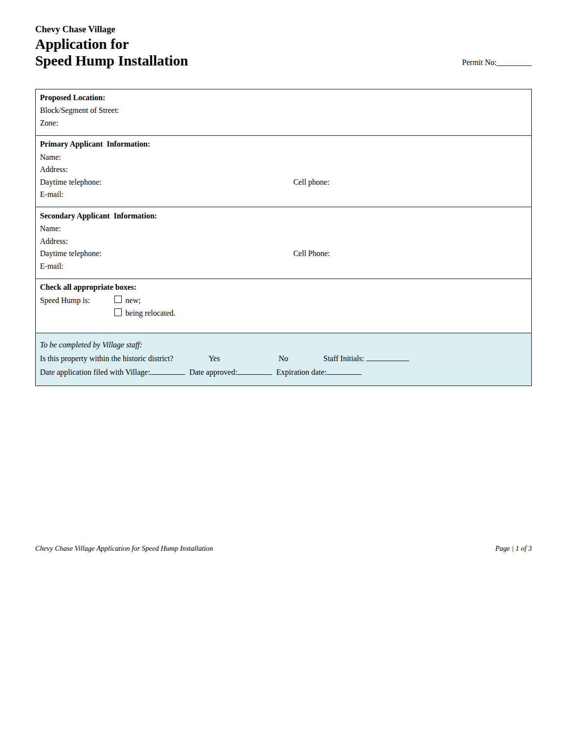Chevy Chase Village
Application for
Speed Hump Installation
Permit No:_________
| Proposed Location: Block/Segment of Street: Zone: |
| Primary Applicant Information: Name: Address: Daytime telephone: Cell phone: E-mail: |
| Secondary Applicant Information: Name: Address: Daytime telephone: Cell Phone: E-mail: |
| Check all appropriate boxes: Speed Hump is: new; being relocated. |
| To be completed by Village staff: Is this property within the historic district? Yes No Staff Initials: Date application filed with Village: Date approved: Expiration date: |
Chevy Chase Village Application for Speed Hump Installation Page | 1 of 3